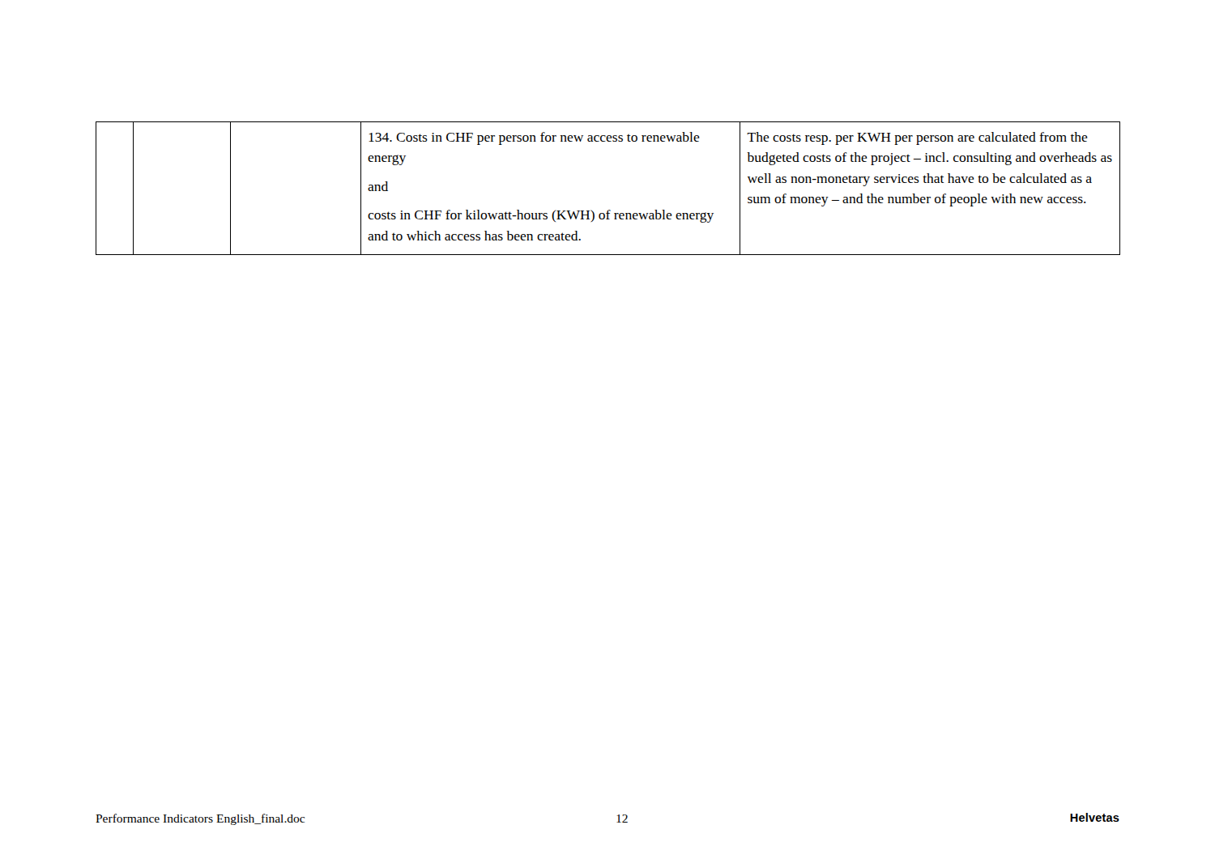| | | | 134. Costs in CHF per person for new access to renewable energy and costs in CHF for kilowatt-hours (KWH) of renewable energy and to which access has been created. | The costs resp. per KWH per person are calculated from the budgeted costs of the project – incl. consulting and overheads as well as non-monetary services that have to be calculated as a sum of money – and the number of people with new access. |
Performance Indicators English_final.doc 12 Helvetas